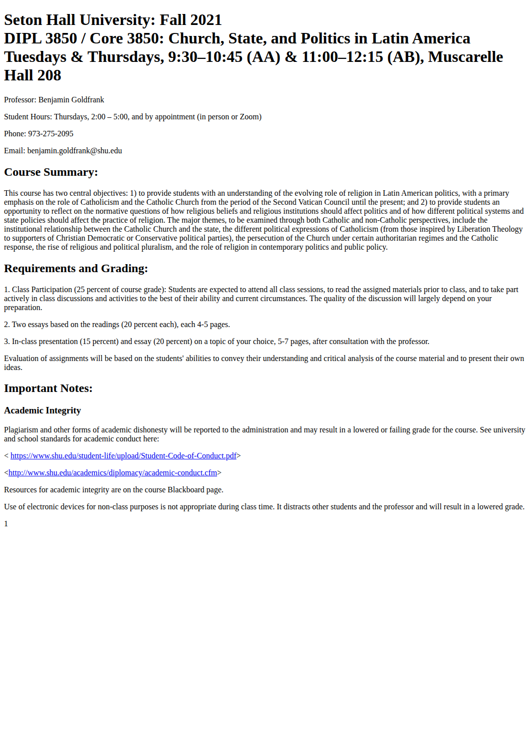Seton Hall University: Fall 2021
DIPL 3850 / Core 3850: Church, State, and Politics in Latin America
Tuesdays & Thursdays, 9:30–10:45 (AA) & 11:00–12:15 (AB), Muscarelle Hall 208
Professor: Benjamin Goldfrank
Student Hours: Thursdays, 2:00 – 5:00, and by appointment (in person or Zoom)
Phone: 973-275-2095
Email: benjamin.goldfrank@shu.edu
Course Summary:
This course has two central objectives: 1) to provide students with an understanding of the evolving role of religion in Latin American politics, with a primary emphasis on the role of Catholicism and the Catholic Church from the period of the Second Vatican Council until the present; and 2) to provide students an opportunity to reflect on the normative questions of how religious beliefs and religious institutions should affect politics and of how different political systems and state policies should affect the practice of religion. The major themes, to be examined through both Catholic and non-Catholic perspectives, include the institutional relationship between the Catholic Church and the state, the different political expressions of Catholicism (from those inspired by Liberation Theology to supporters of Christian Democratic or Conservative political parties), the persecution of the Church under certain authoritarian regimes and the Catholic response, the rise of religious and political pluralism, and the role of religion in contemporary politics and public policy.
Requirements and Grading:
1. Class Participation (25 percent of course grade): Students are expected to attend all class sessions, to read the assigned materials prior to class, and to take part actively in class discussions and activities to the best of their ability and current circumstances. The quality of the discussion will largely depend on your preparation.
2. Two essays based on the readings (20 percent each), each 4-5 pages.
3. In-class presentation (15 percent) and essay (20 percent) on a topic of your choice, 5-7 pages, after consultation with the professor.
Evaluation of assignments will be based on the students' abilities to convey their understanding and critical analysis of the course material and to present their own ideas.
Important Notes:
Academic Integrity
Plagiarism and other forms of academic dishonesty will be reported to the administration and may result in a lowered or failing grade for the course. See university and school standards for academic conduct here:
< https://www.shu.edu/student-life/upload/Student-Code-of-Conduct.pdf>
<http://www.shu.edu/academics/diplomacy/academic-conduct.cfm>
Resources for academic integrity are on the course Blackboard page.
Use of electronic devices for non-class purposes is not appropriate during class time. It distracts other students and the professor and will result in a lowered grade.
1